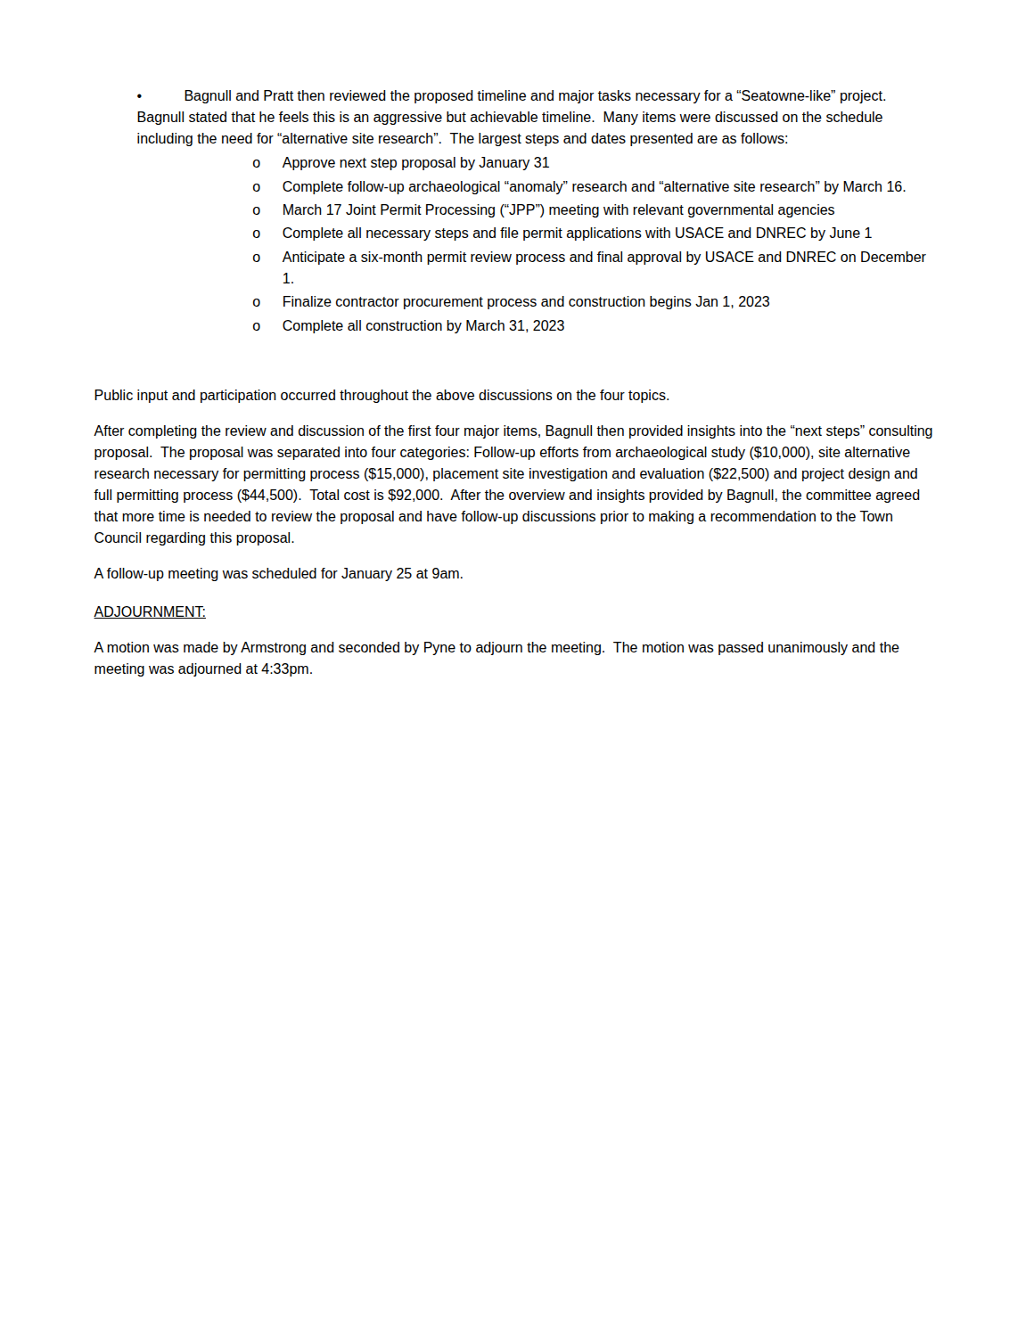•Bagnull and Pratt then reviewed the proposed timeline and major tasks necessary for a “Seatowne-like” project. Bagnull stated that he feels this is an aggressive but achievable timeline. Many items were discussed on the schedule including the need for “alternative site research”. The largest steps and dates presented are as follows:
Approve next step proposal by January 31
Complete follow-up archaeological “anomaly” research and “alternative site research” by March 16.
March 17 Joint Permit Processing (“JPP”) meeting with relevant governmental agencies
Complete all necessary steps and file permit applications with USACE and DNREC by June 1
Anticipate a six-month permit review process and final approval by USACE and DNREC on December 1.
Finalize contractor procurement process and construction begins Jan 1, 2023
Complete all construction by March 31, 2023
Public input and participation occurred throughout the above discussions on the four topics.
After completing the review and discussion of the first four major items, Bagnull then provided insights into the “next steps” consulting proposal. The proposal was separated into four categories: Follow-up efforts from archaeological study ($10,000), site alternative research necessary for permitting process ($15,000), placement site investigation and evaluation ($22,500) and project design and full permitting process ($44,500). Total cost is $92,000. After the overview and insights provided by Bagnull, the committee agreed that more time is needed to review the proposal and have follow-up discussions prior to making a recommendation to the Town Council regarding this proposal.
A follow-up meeting was scheduled for January 25 at 9am.
ADJOURNMENT:
A motion was made by Armstrong and seconded by Pyne to adjourn the meeting. The motion was passed unanimously and the meeting was adjourned at 4:33pm.